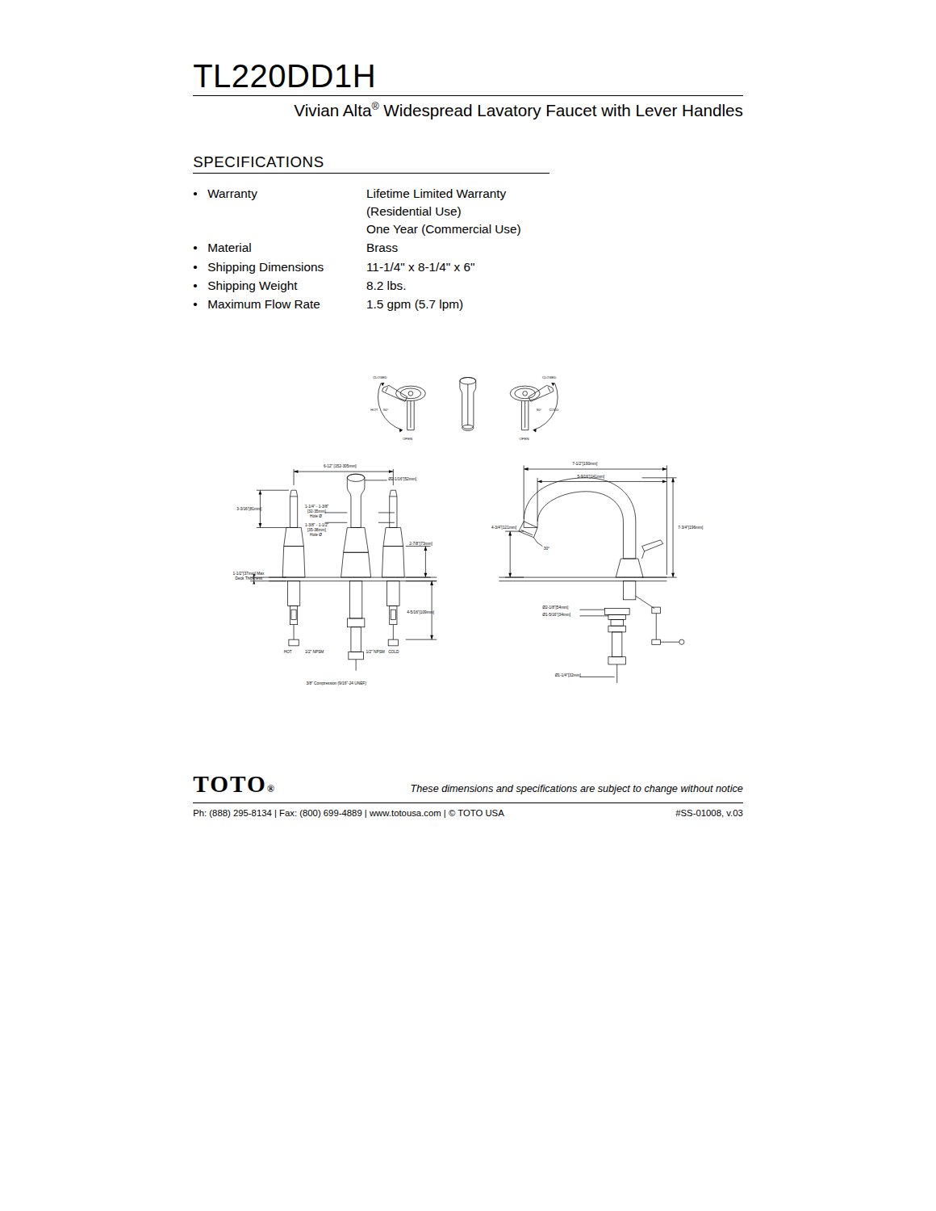TL220DD1H
Vivian Alta® Widespread Lavatory Faucet with Lever Handles
SPECIFICATIONS
• Warranty Lifetime Limited Warranty (Residential Use) One Year (Commercial Use)
• Material Brass
• Shipping Dimensions 11-1/4" x 8-1/4" x 6"
• Shipping Weight 8.2 lbs.
• Maximum Flow Rate 1.5 gpm (5.7 lpm)
CLOSED HOT 90° OPEN CLOSED COLD 90° OPEN 6-12" [152-305mm] 3-3/16"[81mm] 1-1/4" - 1-3/8" [32-35mm] Hole Ø 1-3/8" - 1-1/2" [35-38mm] Hole Ø Ø2-1/16"[52mm] 1-1/2"[37mm] Max Deck Thickness 2-7/8"[73mm] 4-5/16"[109mm] HOT 1/2" NPSM 1/2" NPSM COLD 3/8" Compression (9/16"-24 UNEF) 7-1/2"[190mm] 5-9/16"[141mm] 7-3/4"[196mm] 4-3/4"[121mm] 30° Ø2-1/8"[54mm] Ø1-5/16"[34mm] Ø1-1/4"[32mm]
TOTO®
These dimensions and specifications are subject to change without notice
Ph: (888) 295-8134 | Fax: (800) 699-4889 | www.totousa.com | © TOTO USA
#SS-01008, v.03